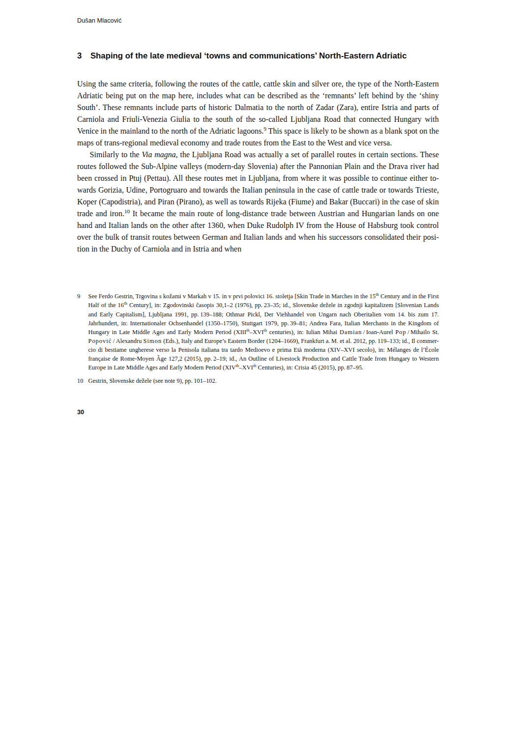Dušan Mlacović
3 Shaping of the late medieval ‘towns and communications’ North-Eastern Adriatic
Using the same criteria, following the routes of the cattle, cattle skin and silver ore, the type of the North-Eastern Adriatic being put on the map here, includes what can be described as the ‘remnants’ left behind by the ‘shiny South’. These remnants include parts of historic Dalmatia to the north of Zadar (Zara), entire Istria and parts of Carniola and Friuli-Venezia Giulia to the south of the so-called Ljubljana Road that connected Hungary with Venice in the mainland to the north of the Adriatic lagoons.9 This space is likely to be shown as a blank spot on the maps of trans-regional medieval economy and trade routes from the East to the West and vice versa.
Similarly to the Via magna, the Ljubljana Road was actually a set of parallel routes in certain sections. These routes followed the Sub-Alpine valleys (modern-day Slovenia) after the Pannonian Plain and the Drava river had been crossed in Ptuj (Pettau). All these routes met in Ljubljana, from where it was possible to continue either towards Gorizia, Udine, Portogruaro and towards the Italian peninsula in the case of cattle trade or towards Trieste, Koper (Capodistria), and Piran (Pirano), as well as towards Rijeka (Fiume) and Bakar (Buccari) in the case of skin trade and iron.10 It became the main route of long-distance trade between Austrian and Hungarian lands on one hand and Italian lands on the other after 1360, when Duke Rudolph IV from the House of Habsburg took control over the bulk of transit routes between German and Italian lands and when his successors consolidated their position in the Duchy of Carniola and in Istria and when
9 See Ferdo Gestrin, Trgovina s kožami v Markah v 15. in v prvi polovici 16. stoletja [Skin Trade in Marches in the 15th Century and in the First Half of the 16th Century], in: Zgodovinski časopis 30,1–2 (1976), pp. 23–35; id., Slovenske dežele in zgodnji kapitalizem [Slovenian Lands and Early Capitalism], Ljubljana 1991, pp. 139–188; Othmar Pickl, Der Viehhandel von Ungarn nach Oberitalien vom 14. bis zum 17. Jahrhundert, in: Internationaler Ochsenhandel (1350–1750), Stuttgart 1979, pp. 39–81; Andrea Fara, Italian Merchants in the Kingdom of Hungary in Late Middle Ages and Early Modern Period (XIIIth–XVIth centuries), in: Iulian Mihai Damian / Ioan-Aurel Pop / Mihailo St. Popović / Alexandru Simon (Eds.), Italy and Europe’s Eastern Border (1204–1669), Frankfurt a. M. et al. 2012, pp. 119–133; id., Il commercio di bestiame ungherese verso la Penisola italiana tra tardo Medioevo e prima Età moderna (XIV–XVI secolo), in: Mélanges de l’École française de Rome-Moyen Âge 127,2 (2015), pp. 2–19; id., An Outline of Livestock Production and Cattle Trade from Hungary to Western Europe in Late Middle Ages and Early Modern Period (XIVth–XVIth Centuries), in: Crisia 45 (2015), pp. 87–95.
10 Gestrin, Slovenske dežele (see note 9), pp. 101–102.
30